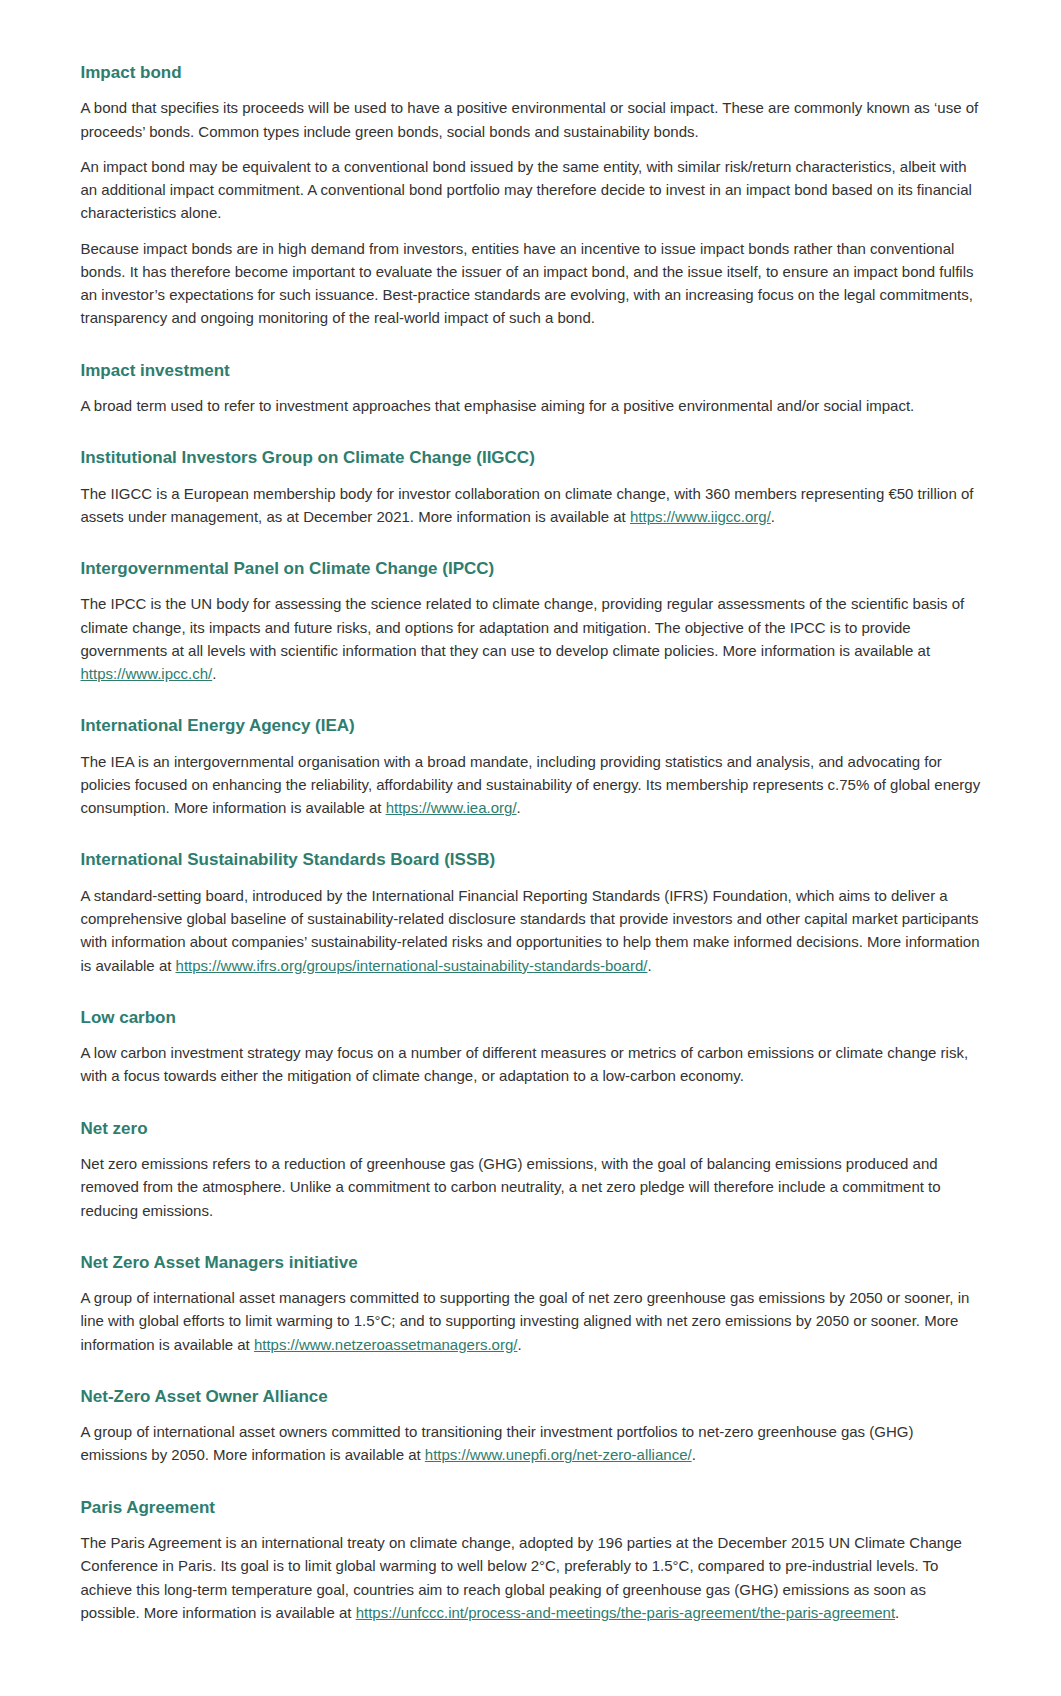Impact bond
A bond that specifies its proceeds will be used to have a positive environmental or social impact. These are commonly known as ‘use of proceeds’ bonds. Common types include green bonds, social bonds and sustainability bonds.
An impact bond may be equivalent to a conventional bond issued by the same entity, with similar risk/return characteristics, albeit with an additional impact commitment. A conventional bond portfolio may therefore decide to invest in an impact bond based on its financial characteristics alone.
Because impact bonds are in high demand from investors, entities have an incentive to issue impact bonds rather than conventional bonds. It has therefore become important to evaluate the issuer of an impact bond, and the issue itself, to ensure an impact bond fulfils an investor’s expectations for such issuance. Best-practice standards are evolving, with an increasing focus on the legal commitments, transparency and ongoing monitoring of the real-world impact of such a bond.
Impact investment
A broad term used to refer to investment approaches that emphasise aiming for a positive environmental and/or social impact.
Institutional Investors Group on Climate Change (IIGCC)
The IIGCC is a European membership body for investor collaboration on climate change, with 360 members representing €50 trillion of assets under management, as at December 2021. More information is available at https://www.iigcc.org/.
Intergovernmental Panel on Climate Change (IPCC)
The IPCC is the UN body for assessing the science related to climate change, providing regular assessments of the scientific basis of climate change, its impacts and future risks, and options for adaptation and mitigation. The objective of the IPCC is to provide governments at all levels with scientific information that they can use to develop climate policies. More information is available at https://www.ipcc.ch/.
International Energy Agency (IEA)
The IEA is an intergovernmental organisation with a broad mandate, including providing statistics and analysis, and advocating for policies focused on enhancing the reliability, affordability and sustainability of energy. Its membership represents c.75% of global energy consumption. More information is available at https://www.iea.org/.
International Sustainability Standards Board (ISSB)
A standard-setting board, introduced by the International Financial Reporting Standards (IFRS) Foundation, which aims to deliver a comprehensive global baseline of sustainability-related disclosure standards that provide investors and other capital market participants with information about companies’ sustainability-related risks and opportunities to help them make informed decisions. More information is available at https://www.ifrs.org/groups/international-sustainability-standards-board/.
Low carbon
A low carbon investment strategy may focus on a number of different measures or metrics of carbon emissions or climate change risk, with a focus towards either the mitigation of climate change, or adaptation to a low-carbon economy.
Net zero
Net zero emissions refers to a reduction of greenhouse gas (GHG) emissions, with the goal of balancing emissions produced and removed from the atmosphere. Unlike a commitment to carbon neutrality, a net zero pledge will therefore include a commitment to reducing emissions.
Net Zero Asset Managers initiative
A group of international asset managers committed to supporting the goal of net zero greenhouse gas emissions by 2050 or sooner, in line with global efforts to limit warming to 1.5°C; and to supporting investing aligned with net zero emissions by 2050 or sooner. More information is available at https://www.netzeroassetmanagers.org/.
Net-Zero Asset Owner Alliance
A group of international asset owners committed to transitioning their investment portfolios to net-zero greenhouse gas (GHG) emissions by 2050. More information is available at https://www.unepfi.org/net-zero-alliance/.
Paris Agreement
The Paris Agreement is an international treaty on climate change, adopted by 196 parties at the December 2015 UN Climate Change Conference in Paris. Its goal is to limit global warming to well below 2°C, preferably to 1.5°C, compared to pre-industrial levels. To achieve this long-term temperature goal, countries aim to reach global peaking of greenhouse gas (GHG) emissions as soon as possible. More information is available at https://unfccc.int/process-and-meetings/the-paris-agreement/the-paris-agreement.